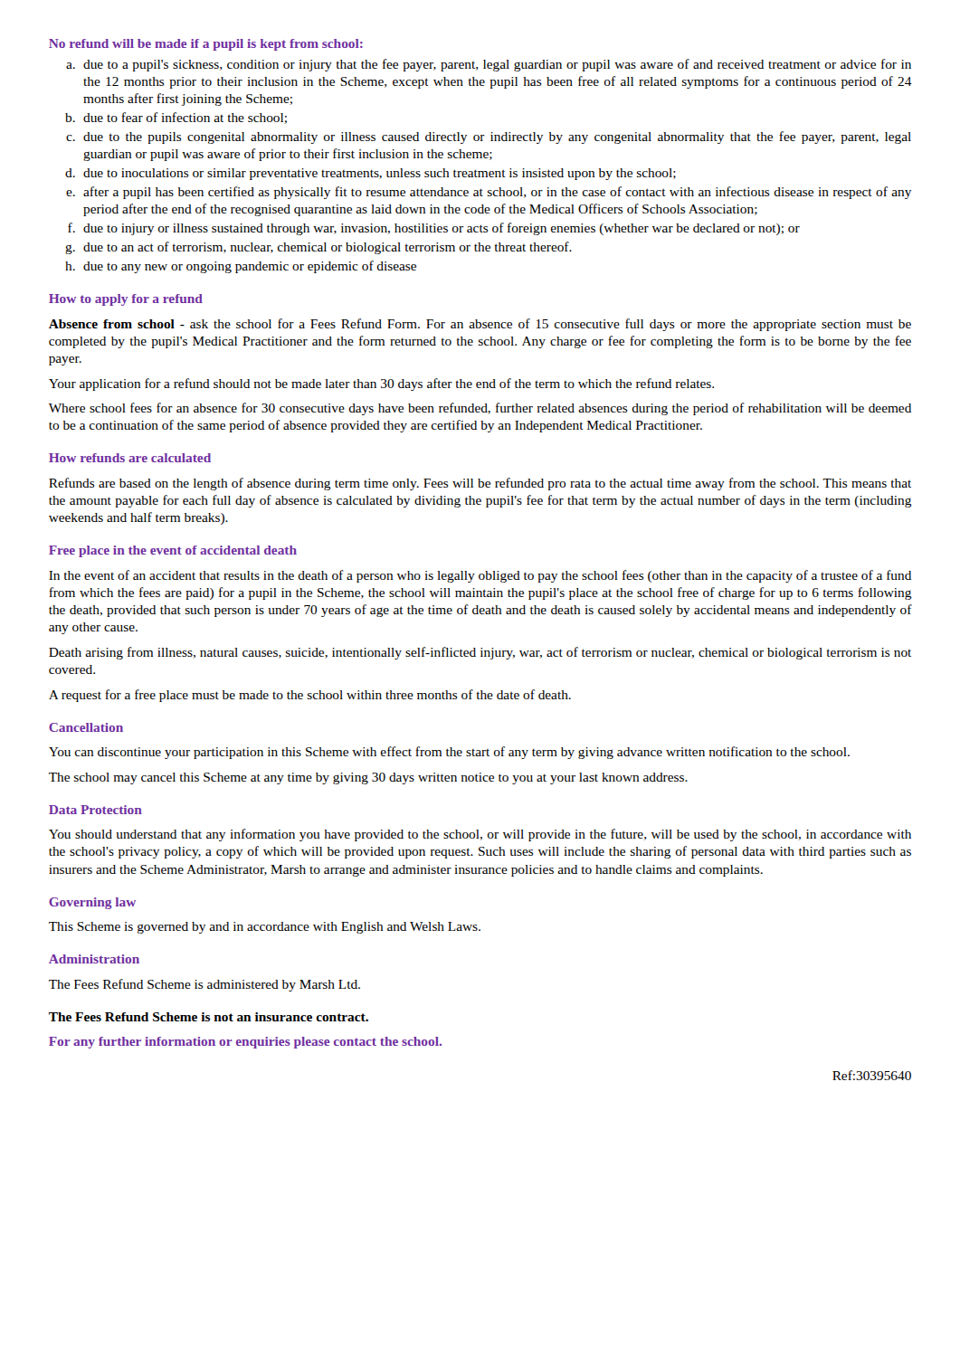No refund will be made if a pupil is kept from school:
due to a pupil's sickness, condition or injury that the fee payer, parent, legal guardian or pupil was aware of and received treatment or advice for in the 12 months prior to their inclusion in the Scheme, except when the pupil has been free of all related symptoms for a continuous period of 24 months after first joining the Scheme;
due to fear of infection at the school;
due to the pupils congenital abnormality or illness caused directly or indirectly by any congenital abnormality that the fee payer, parent, legal guardian or pupil was aware of prior to their first inclusion in the scheme;
due to inoculations or similar preventative treatments, unless such treatment is insisted upon by the school;
after a pupil has been certified as physically fit to resume attendance at school, or in the case of contact with an infectious disease in respect of any period after the end of the recognised quarantine as laid down in the code of the Medical Officers of Schools Association;
due to injury or illness sustained through war, invasion, hostilities or acts of foreign enemies (whether war be declared or not); or
due to an act of terrorism, nuclear, chemical or biological terrorism or the threat thereof.
due to any new or ongoing pandemic or epidemic of disease
How to apply for a refund
Absence from school - ask the school for a Fees Refund Form. For an absence of 15 consecutive full days or more the appropriate section must be completed by the pupil's Medical Practitioner and the form returned to the school. Any charge or fee for completing the form is to be borne by the fee payer.
Your application for a refund should not be made later than 30 days after the end of the term to which the refund relates.
Where school fees for an absence for 30 consecutive days have been refunded, further related absences during the period of rehabilitation will be deemed to be a continuation of the same period of absence provided they are certified by an Independent Medical Practitioner.
How refunds are calculated
Refunds are based on the length of absence during term time only. Fees will be refunded pro rata to the actual time away from the school. This means that the amount payable for each full day of absence is calculated by dividing the pupil's fee for that term by the actual number of days in the term (including weekends and half term breaks).
Free place in the event of accidental death
In the event of an accident that results in the death of a person who is legally obliged to pay the school fees (other than in the capacity of a trustee of a fund from which the fees are paid) for a pupil in the Scheme, the school will maintain the pupil's place at the school free of charge for up to 6 terms following the death, provided that such person is under 70 years of age at the time of death and the death is caused solely by accidental means and independently of any other cause.
Death arising from illness, natural causes, suicide, intentionally self-inflicted injury, war, act of terrorism or nuclear, chemical or biological terrorism is not covered.
A request for a free place must be made to the school within three months of the date of death.
Cancellation
You can discontinue your participation in this Scheme with effect from the start of any term by giving advance written notification to the school.
The school may cancel this Scheme at any time by giving 30 days written notice to you at your last known address.
Data Protection
You should understand that any information you have provided to the school, or will provide in the future, will be used by the school, in accordance with the school's privacy policy, a copy of which will be provided upon request. Such uses will include the sharing of personal data with third parties such as insurers and the Scheme Administrator, Marsh to arrange and administer insurance policies and to handle claims and complaints.
Governing law
This Scheme is governed by and in accordance with English and Welsh Laws.
Administration
The Fees Refund Scheme is administered by Marsh Ltd.
The Fees Refund Scheme is not an insurance contract.
For any further information or enquiries please contact the school.
Ref:30395640